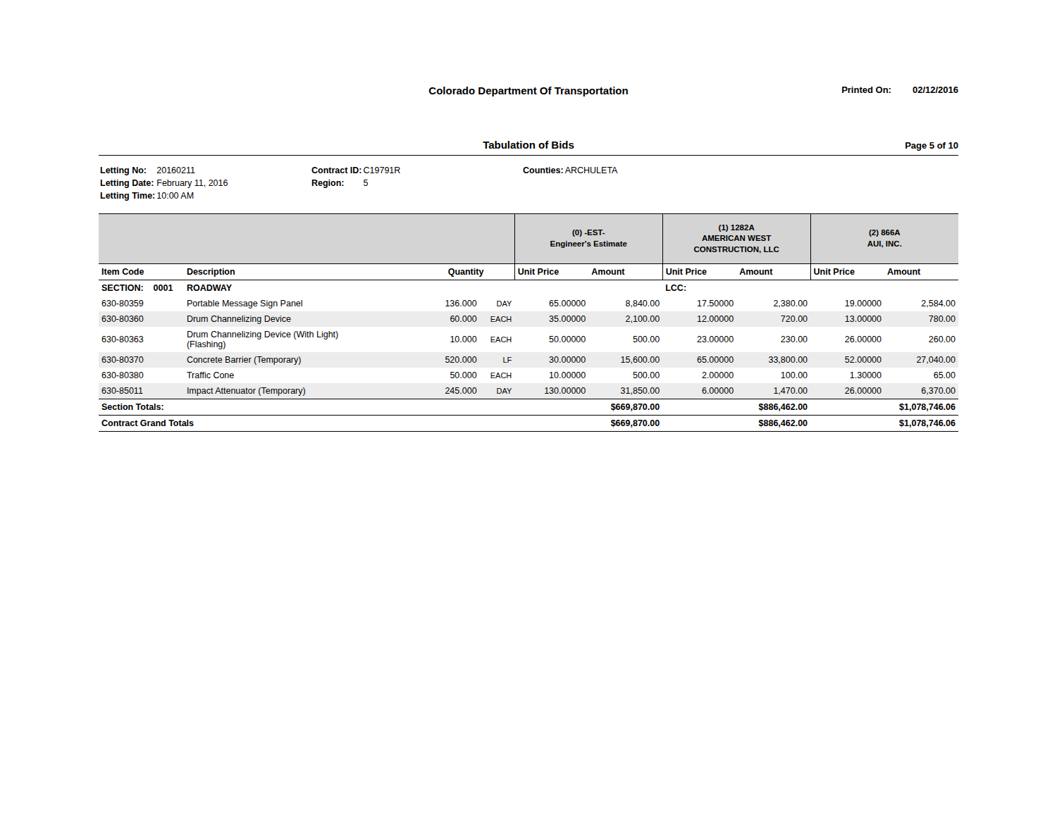Colorado Department Of Transportation
Printed On: 02/12/2016
Tabulation of Bids
Page 5 of 10
| / Letting No: / 20160211 / / Letting Date: / February 11, 2016 / / Letting Time: / 10:00 AM / | / Contract ID: / C19791R / / Region: / 5 / | / Counties: / ARCHULETA / |
| | (0) -EST- Engineer's Estimate | (1) 1282A AMERICAN WEST CONSTRUCTION, LLC | (2) 866A AUI, INC. |
| Item Code | Description | Quantity | Unit Price | Amount | Unit Price | Amount | Unit Price | Amount |
| SECTION: 0001 | ROADWAY | | | | | LCC: | | | |
| 630-80359 | Portable Message Sign Panel | 136.000 | DAY | 65.00000 | 8,840.00 | 17.50000 | 2,380.00 | 19.00000 | 2,584.00 |
| 630-80360 | Drum Channelizing Device | 60.000 | EACH | 35.00000 | 2,100.00 | 12.00000 | 720.00 | 13.00000 | 780.00 |
| 630-80363 | Drum Channelizing Device (With Light) (Flashing) | 10.000 | EACH | 50.00000 | 500.00 | 23.00000 | 230.00 | 26.00000 | 260.00 |
| 630-80370 | Concrete Barrier (Temporary) | 520.000 | LF | 30.00000 | 15,600.00 | 65.00000 | 33,800.00 | 52.00000 | 27,040.00 |
| 630-80380 | Traffic Cone | 50.000 | EACH | 10.00000 | 500.00 | 2.00000 | 100.00 | 1.30000 | 65.00 |
| 630-85011 | Impact Attenuator (Temporary) | 245.000 | DAY | 130.00000 | 31,850.00 | 6.00000 | 1,470.00 | 26.00000 | 6,370.00 |
| Section Totals: | | | | $669,870.00 | | $886,462.00 | | $1,078,746.06 |
| Contract Grand Totals | | | | $669,870.00 | | $886,462.00 | | $1,078,746.06 |